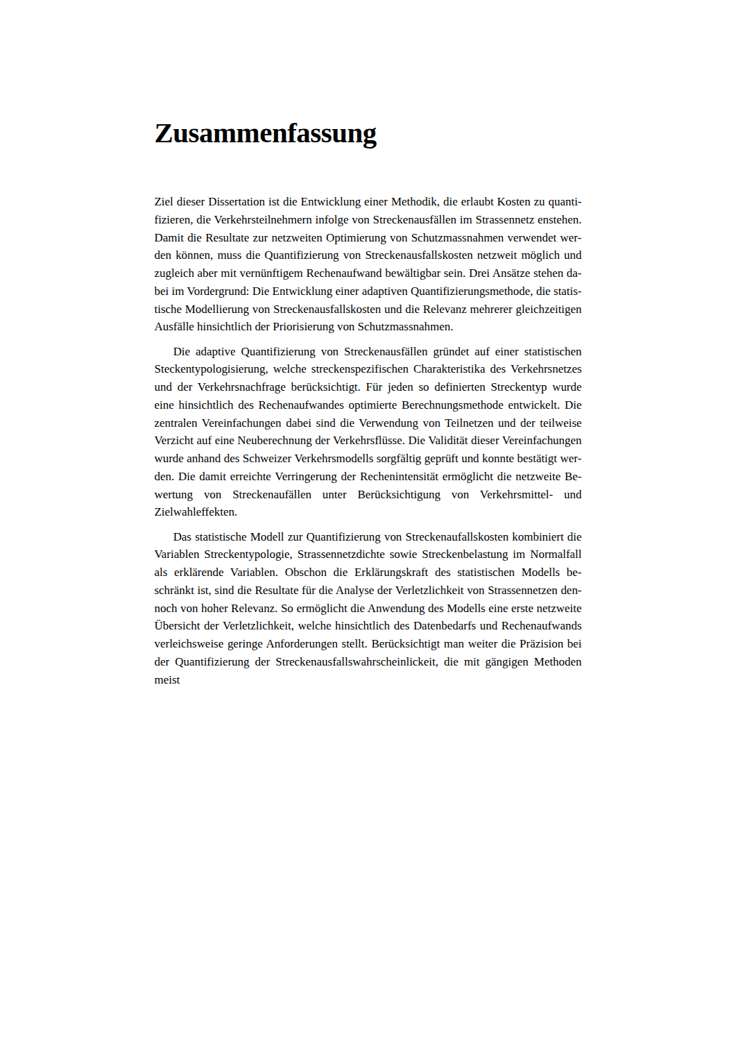Zusammenfassung
Ziel dieser Dissertation ist die Entwicklung einer Methodik, die erlaubt Kosten zu quantifizieren, die Verkehrsteilnehmern infolge von Streckenausfällen im Strassennetz enstehen. Damit die Resultate zur netzweiten Optimierung von Schutzmassnahmen verwendet werden können, muss die Quantifizierung von Streckenausfallskosten netzweit möglich und zugleich aber mit vernünftigem Rechenaufwand bewältigbar sein. Drei Ansätze stehen dabei im Vordergrund: Die Entwicklung einer adaptiven Quantifizierungsmethode, die statistische Modellierung von Streckenausfallskosten und die Relevanz mehrerer gleichzeitigen Ausfälle hinsichtlich der Priorisierung von Schutzmassnahmen.
Die adaptive Quantifizierung von Streckenausfällen gründet auf einer statistischen Steckentypologisierung, welche streckenspezifischen Charakteristika des Verkehrsnetzes und der Verkehrsnachfrage berücksichtigt. Für jeden so definierten Streckentyp wurde eine hinsichtlich des Rechenaufwandes optimierte Berechnungsmethode entwickelt. Die zentralen Vereinfachungen dabei sind die Verwendung von Teilnetzen und der teilweise Verzicht auf eine Neuberechnung der Verkehrsflüsse. Die Validität dieser Vereinfachungen wurde anhand des Schweizer Verkehrsmodells sorgfältig geprüft und konnte bestätigt werden. Die damit erreichte Verringerung der Rechenintensität ermöglicht die netzweite Bewertung von Streckenaufällen unter Berücksichtigung von Verkehrsmittel- und Zielwahleffekten.
Das statistische Modell zur Quantifizierung von Streckenaufallskosten kombiniert die Variablen Streckentypologie, Strassennetzdichte sowie Streckenbelastung im Normalfall als erklärende Variablen. Obschon die Erklärungskraft des statistischen Modells beschränkt ist, sind die Resultate für die Analyse der Verletzlichkeit von Strassennetzen dennoch von hoher Relevanz. So ermöglicht die Anwendung des Modells eine erste netzweite Übersicht der Verletzlichkeit, welche hinsichtlich des Datenbedarfs und Rechenaufwands verleichsweise geringe Anforderungen stellt. Berücksichtigt man weiter die Präzision bei der Quantifizierung der Streckenausfallswahrscheinlickeit, die mit gängigen Methoden meist